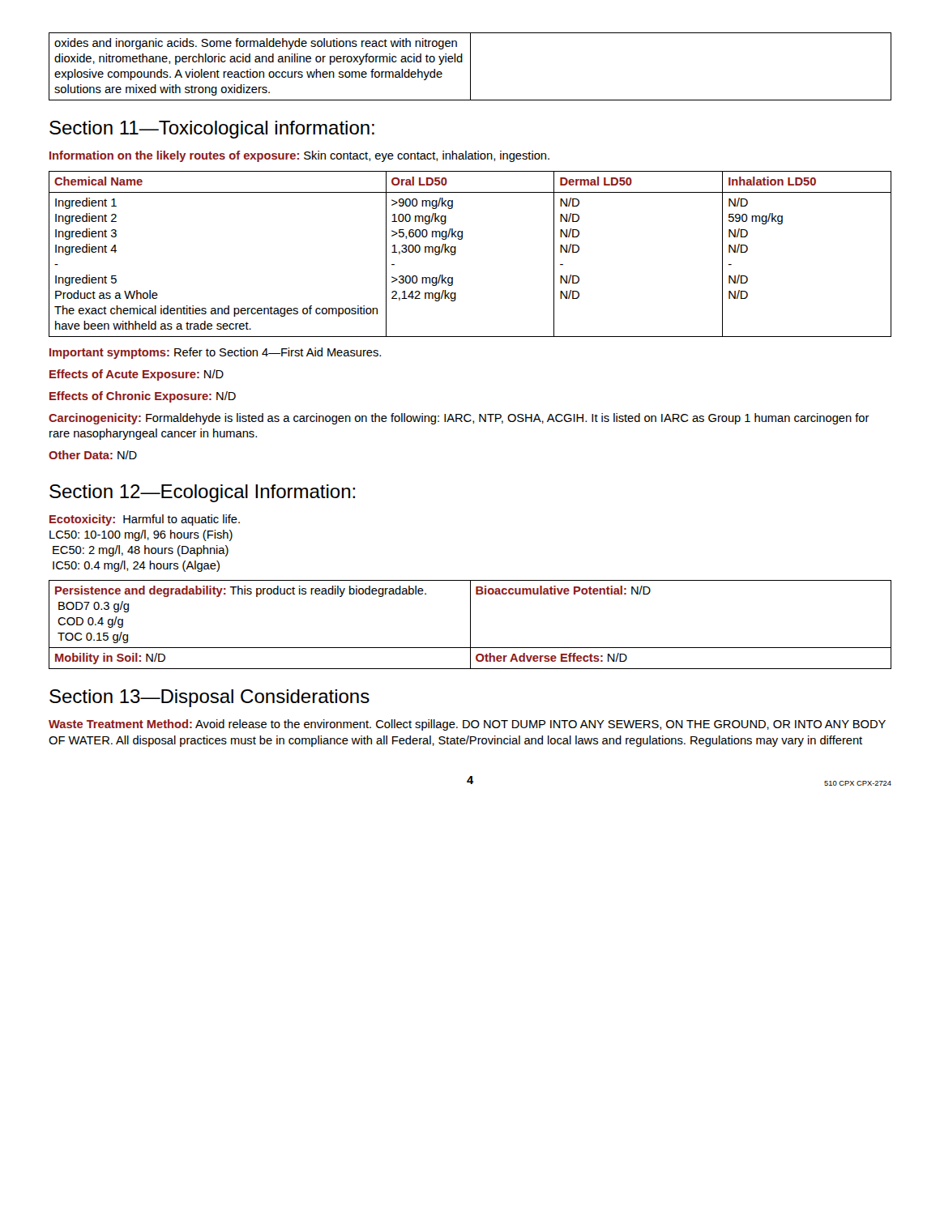| oxides and inorganic acids. Some formaldehyde solutions react with nitrogen dioxide, nitromethane, perchloric acid and aniline or peroxyformic acid to yield explosive compounds. A violent reaction occurs when some formaldehyde solutions are mixed with strong oxidizers. | |
Section 11—Toxicological information:
Information on the likely routes of exposure: Skin contact, eye contact, inhalation, ingestion.
| Chemical Name | Oral LD50 | Dermal LD50 | Inhalation LD50 |
| --- | --- | --- | --- |
| Ingredient 1 Ingredient 2 Ingredient 3 Ingredient 4 - Ingredient 5 Product as a Whole The exact chemical identities and percentages of composition have been withheld as a trade secret. | >900 mg/kg 100 mg/kg >5,600 mg/kg 1,300 mg/kg - >300 mg/kg 2,142 mg/kg | N/D N/D N/D N/D - N/D N/D | N/D 590 mg/kg N/D N/D - N/D N/D |
Important symptoms: Refer to Section 4—First Aid Measures.
Effects of Acute Exposure: N/D
Effects of Chronic Exposure: N/D
Carcinogenicity: Formaldehyde is listed as a carcinogen on the following: IARC, NTP, OSHA, ACGIH. It is listed on IARC as Group 1 human carcinogen for rare nasopharyngeal cancer in humans.
Other Data: N/D
Section 12—Ecological Information:
Ecotoxicity: Harmful to aquatic life.
LC50: 10-100 mg/l, 96 hours (Fish)
EC50: 2 mg/l, 48 hours (Daphnia)
IC50: 0.4 mg/l, 24 hours (Algae)
| Persistence and degradability: This product is readily biodegradable. BOD7 0.3 g/g COD 0.4 g/g TOC 0.15 g/g | Bioaccumulative Potential: N/D |
| Mobility in Soil: N/D | Other Adverse Effects: N/D |
Section 13—Disposal Considerations
Waste Treatment Method: Avoid release to the environment. Collect spillage. DO NOT DUMP INTO ANY SEWERS, ON THE GROUND, OR INTO ANY BODY OF WATER. All disposal practices must be in compliance with all Federal, State/Provincial and local laws and regulations. Regulations may vary in different
4 510 CPX CPX-2724